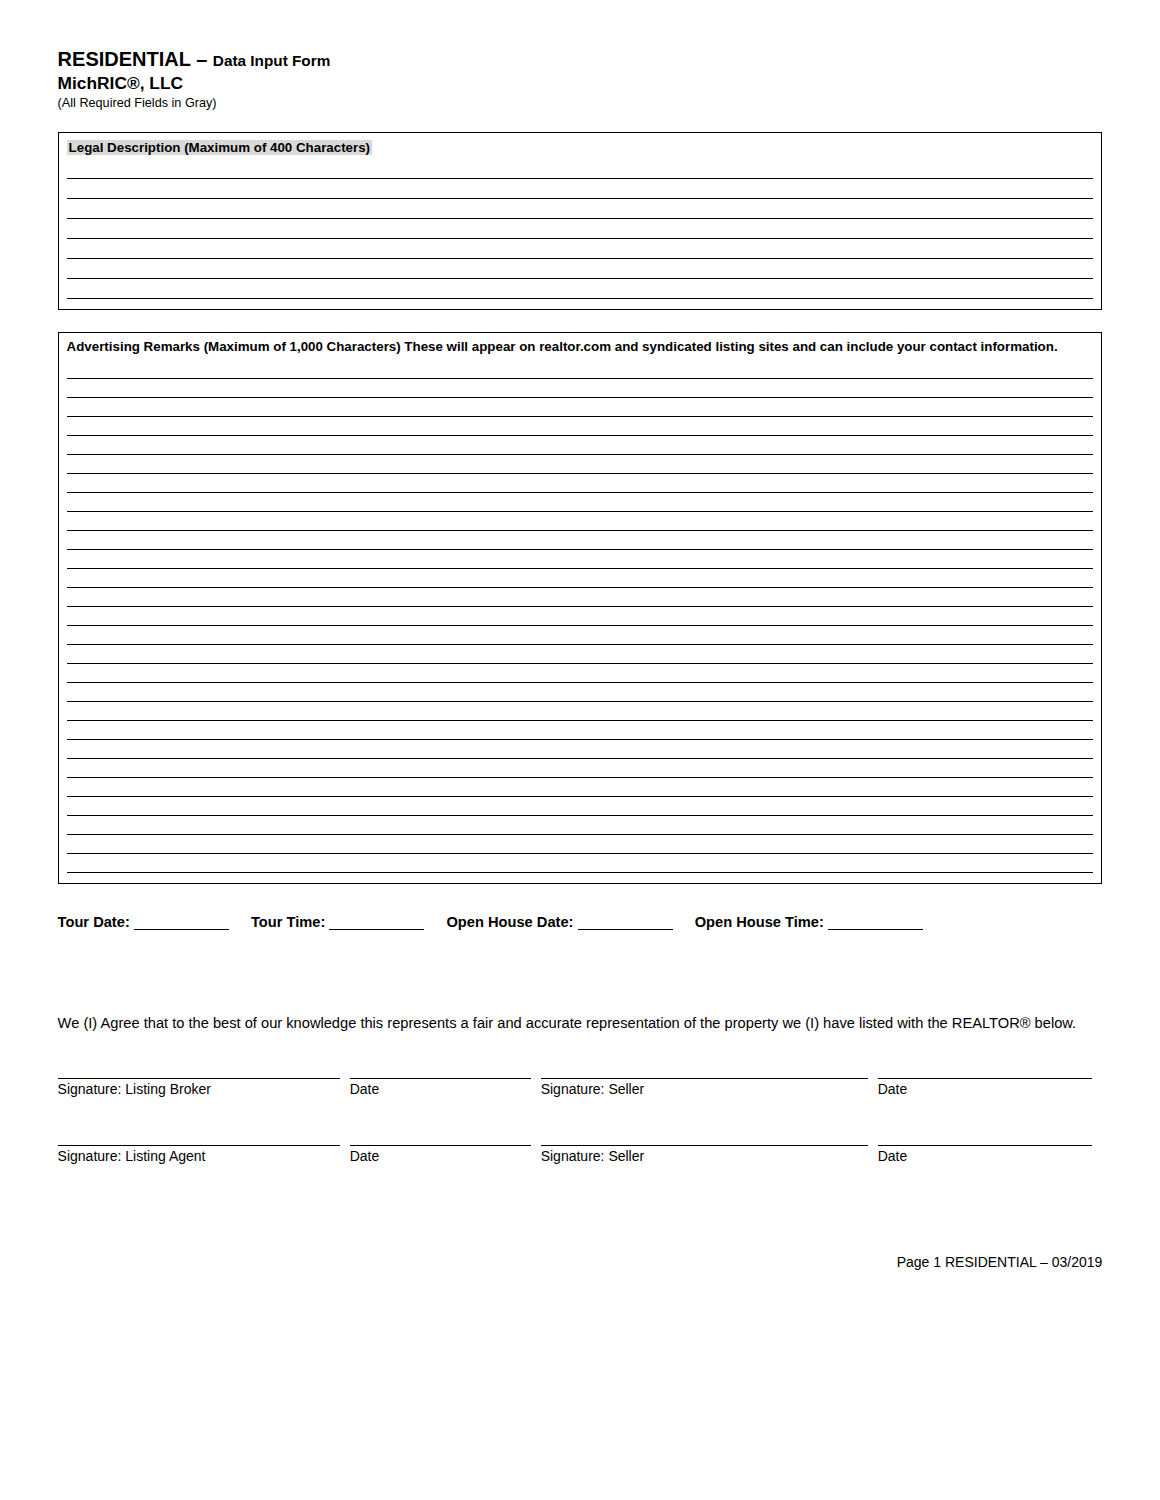RESIDENTIAL – Data Input Form
MichRIC®, LLC
(All Required Fields in Gray)
Legal Description (Maximum of 400 Characters)
Advertising Remarks (Maximum of 1,000 Characters) These will appear on realtor.com and syndicated listing sites and can include your contact information.
Tour Date: Tour Time: Open House Date: Open House Time:
We (I) Agree that to the best of our knowledge this represents a fair and accurate representation of the property we (I) have listed with the REALTOR® below.
| Signature: Listing Broker | Date | Signature: Seller | Date |
| Signature: Listing Agent | Date | Signature: Seller | Date |
Page 1 RESIDENTIAL – 03/2019